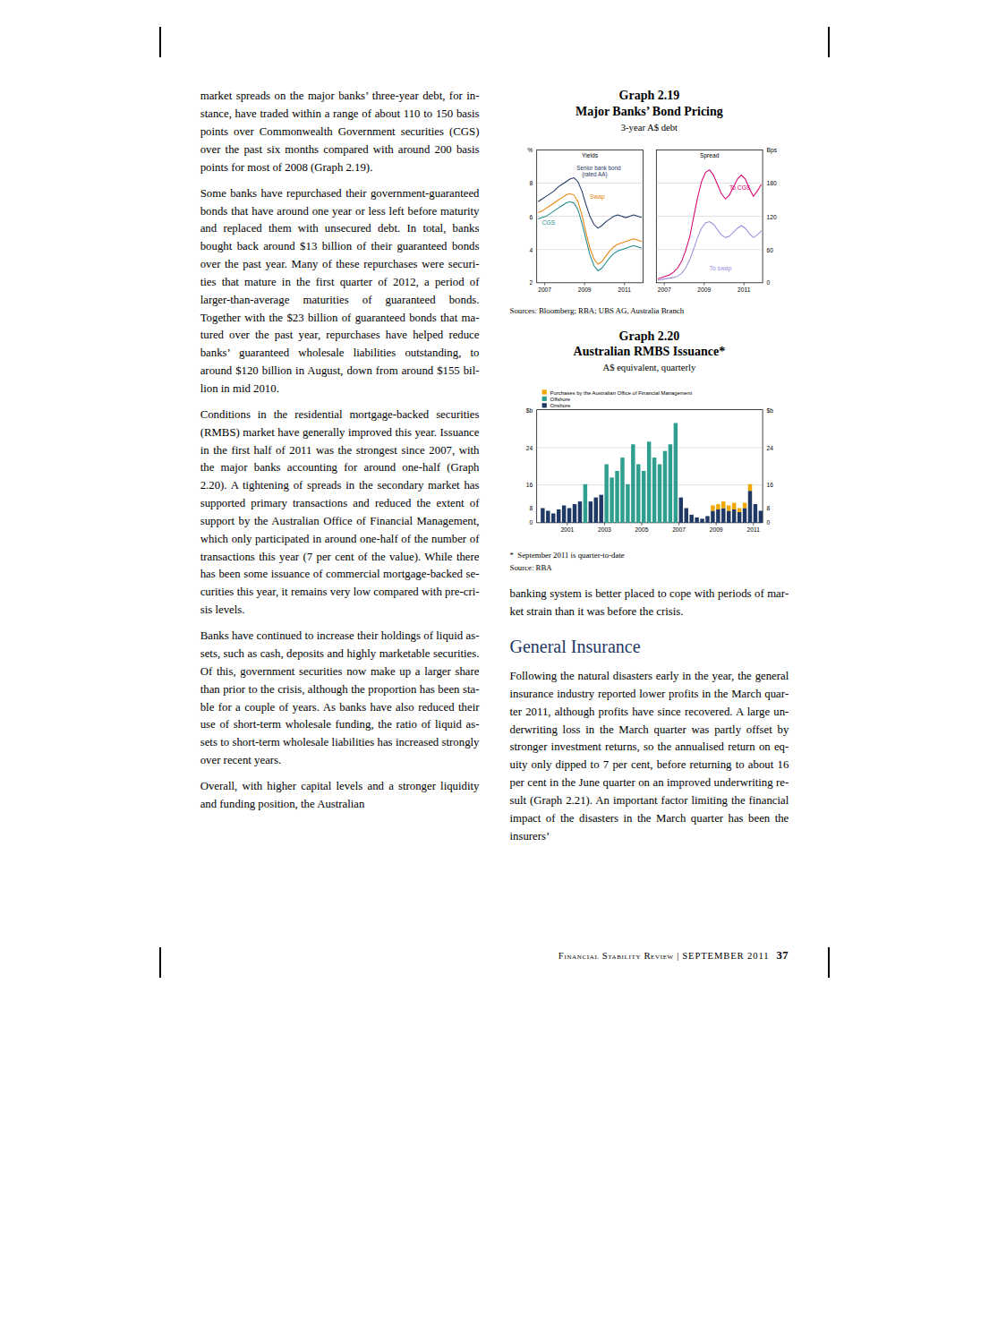market spreads on the major banks’ three-year debt, for instance, have traded within a range of about 110 to 150 basis points over Commonwealth Government securities (CGS) over the past six months compared with around 200 basis points for most of 2008 (Graph 2.19).
Some banks have repurchased their government-guaranteed bonds that have around one year or less left before maturity and replaced them with unsecured debt. In total, banks bought back around $13 billion of their guaranteed bonds over the past year. Many of these repurchases were securities that mature in the first quarter of 2012, a period of larger-than-average maturities of guaranteed bonds. Together with the $23 billion of guaranteed bonds that matured over the past year, repurchases have helped reduce banks’ guaranteed wholesale liabilities outstanding, to around $120 billion in August, down from around $155 billion in mid 2010.
Conditions in the residential mortgage-backed securities (RMBS) market have generally improved this year. Issuance in the first half of 2011 was the strongest since 2007, with the major banks accounting for around one-half (Graph 2.20). A tightening of spreads in the secondary market has supported primary transactions and reduced the extent of support by the Australian Office of Financial Management, which only participated in around one-half of the number of transactions this year (7 per cent of the value). While there has been some issuance of commercial mortgage-backed securities this year, it remains very low compared with pre-crisis levels.
Banks have continued to increase their holdings of liquid assets, such as cash, deposits and highly marketable securities. Of this, government securities now make up a larger share than prior to the crisis, although the proportion has been stable for a couple of years. As banks have also reduced their use of short-term wholesale funding, the ratio of liquid assets to short-term wholesale liabilities has increased strongly over recent years.
Overall, with higher capital levels and a stronger liquidity and funding position, the Australian
Graph 2.19
Major Banks’ Bond Pricing
3-year A$ debt
% 8 6 4 2 2007 2009 2011 Yields Senior bank bond (rated AA) Swap CGS Bps 180 120 60 0 2007 2009 2011 Spread To CGS To swap
Sources: Bloomberg; RBA; UBS AG, Australia Branch
Graph 2.20
Australian RMBS Issuance*
A$ equivalent, quarterly
$b 24 16 8 0 $b 24 16 8 0 Purchases by the Australian Office of Financial Management Offshore Onshore 2001 2003 2005 2007 2009 2011
* September 2011 is quarter-to-date
Source: RBA
banking system is better placed to cope with periods of market strain than it was before the crisis.
General Insurance
Following the natural disasters early in the year, the general insurance industry reported lower profits in the March quarter 2011, although profits have since recovered. A large underwriting loss in the March quarter was partly offset by stronger investment returns, so the annualised return on equity only dipped to 7 per cent, before returning to about 16 per cent in the June quarter on an improved underwriting result (Graph 2.21). An important factor limiting the financial impact of the disasters in the March quarter has been the insurers’
Financial Stability Review | SEPTEMBER 201137